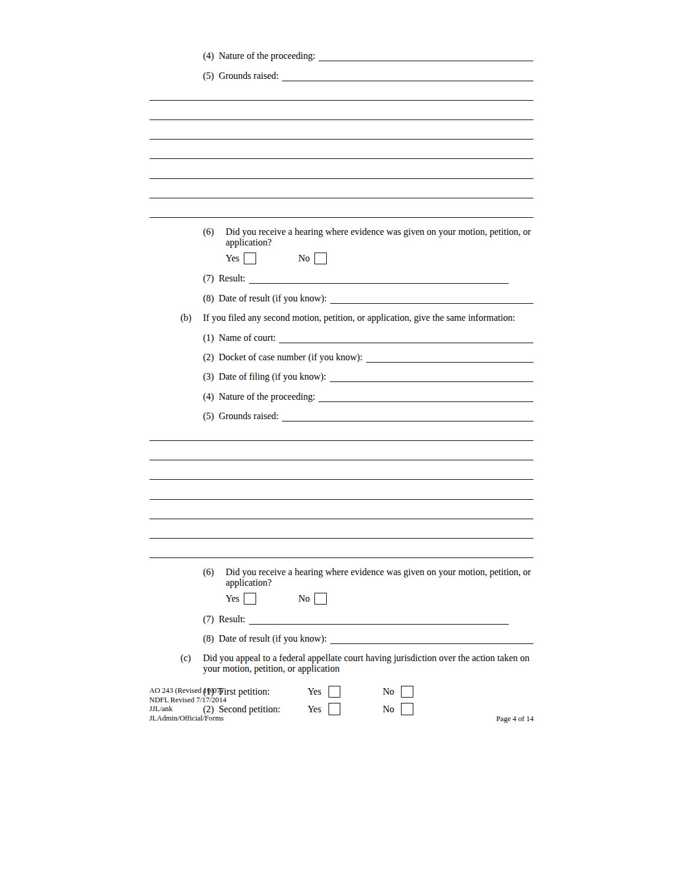(4) Nature of the proceeding:
(5) Grounds raised:
(6)
Did you receive a hearing where evidence was given on your motion, petition, or application?
Yes
No
(7) Result:
(8) Date of result (if you know):
(b)
If you filed any second motion, petition, or application, give the same information:
(1) Name of court:
(2) Docket of case number (if you know):
(3) Date of filing (if you know):
(4) Nature of the proceeding:
(5) Grounds raised:
(6)
Did you receive a hearing where evidence was given on your motion, petition, or application?
Yes
No
(7) Result:
(8) Date of result (if you know):
(c)
Did you appeal to a federal appellate court having jurisdiction over the action taken on your motion, petition, or application
(1) First petition: Yes No
(2) Second petition: Yes No
AO 243 (Revised 10/07)
NDFL Revised 7/17/2014
JJL/ank
JLAdmin/Official/Forms
Page 4 of 14